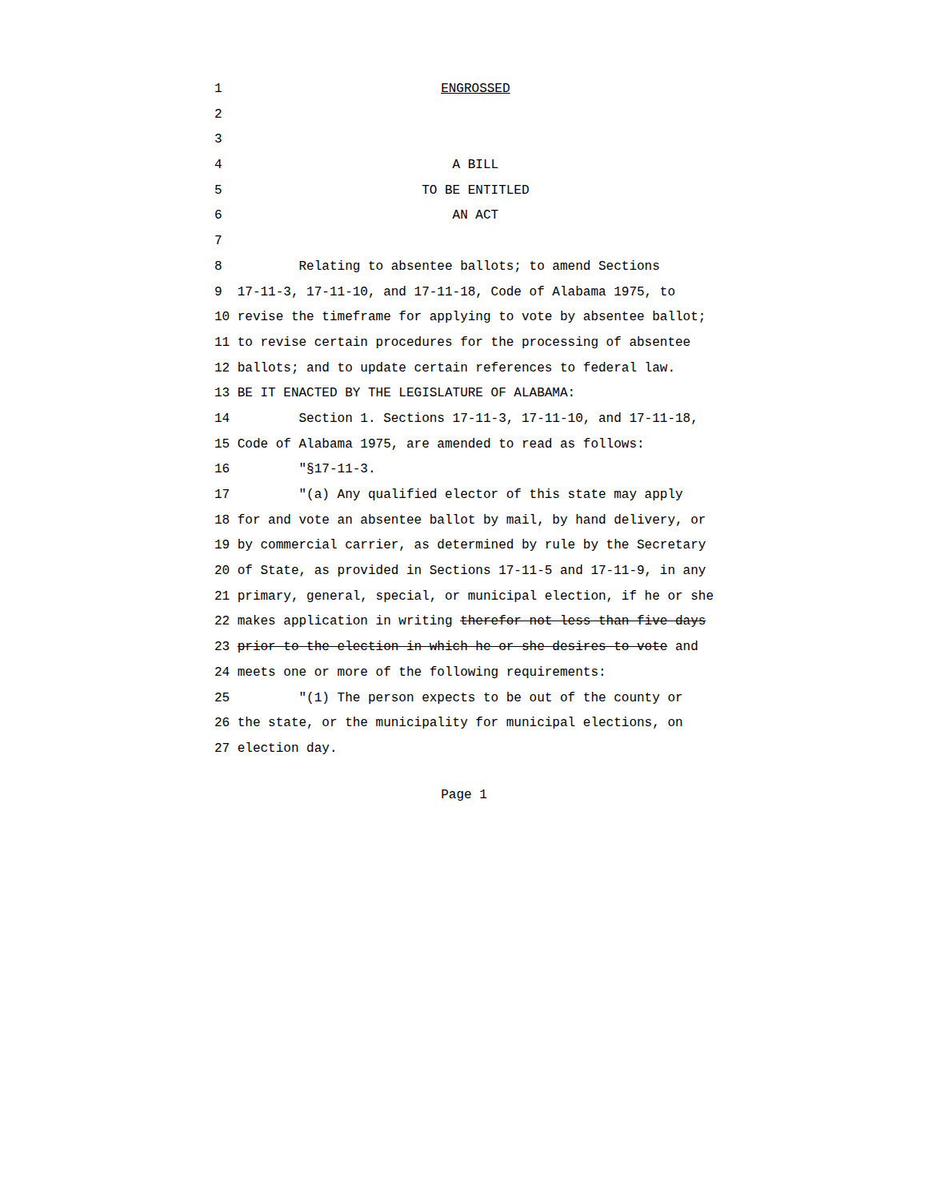| 1 | ENGROSSED |
| 2 | |
| 3 | |
| 4 | A BILL |
| 5 | TO BE ENTITLED |
| 6 | AN ACT |
| 7 | |
| 8 | Relating to absentee ballots; to amend Sections |
| 9 | 17-11-3, 17-11-10, and 17-11-18, Code of Alabama 1975, to |
| 10 | revise the timeframe for applying to vote by absentee ballot; |
| 11 | to revise certain procedures for the processing of absentee |
| 12 | ballots; and to update certain references to federal law. |
| 13 | BE IT ENACTED BY THE LEGISLATURE OF ALABAMA: |
| 14 | Section 1. Sections 17-11-3, 17-11-10, and 17-11-18, |
| 15 | Code of Alabama 1975, are amended to read as follows: |
| 16 | "§17-11-3. |
| 17 | "(a) Any qualified elector of this state may apply |
| 18 | for and vote an absentee ballot by mail, by hand delivery, or |
| 19 | by commercial carrier, as determined by rule by the Secretary |
| 20 | of State, as provided in Sections 17-11-5 and 17-11-9, in any |
| 21 | primary, general, special, or municipal election, if he or she |
| 22 | makes application in writing therefor not less than five days |
| 23 | prior to the election in which he or she desires to vote and |
| 24 | meets one or more of the following requirements: |
| 25 | "(1) The person expects to be out of the county or |
| 26 | the state, or the municipality for municipal elections, on |
| 27 | election day. |
Page 1